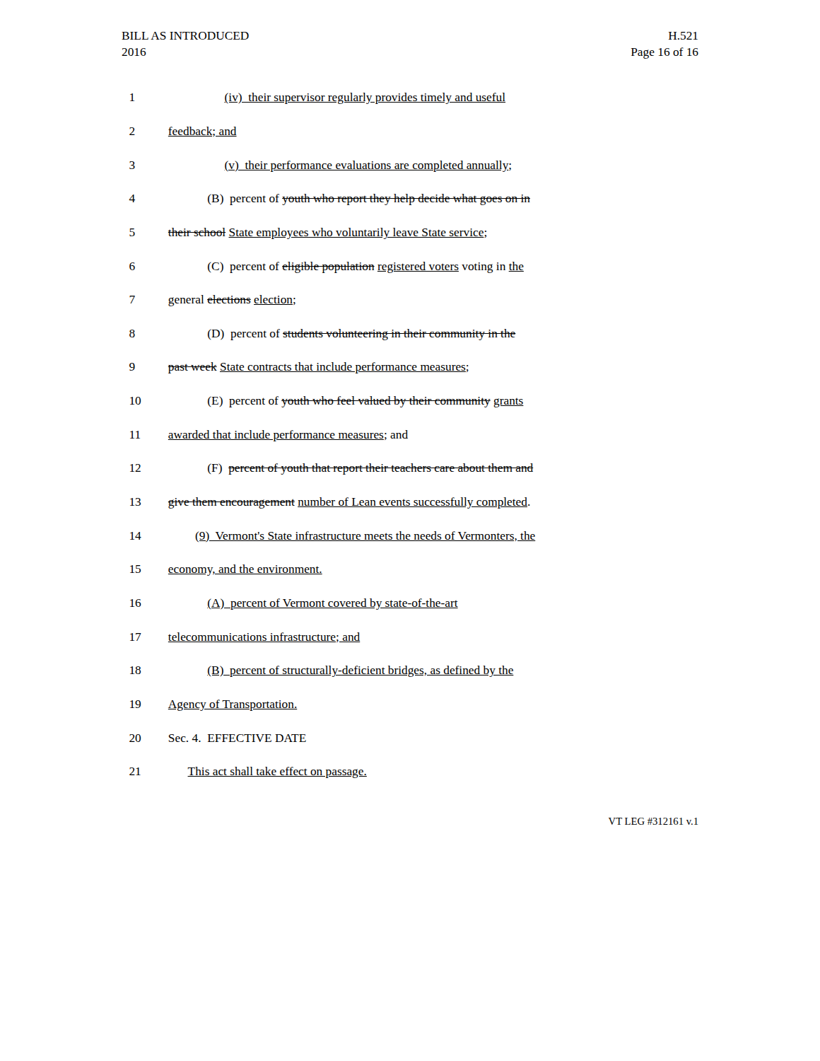BILL AS INTRODUCED
2016
H.521
Page 16 of 16
1
(iv) their supervisor regularly provides timely and useful
2
feedback; and
3
(v) their performance evaluations are completed annually;
4
(B) percent of youth who report they help decide what goes on in
5
their school State employees who voluntarily leave State service;
6
(C) percent of eligible population registered voters voting in the
7
general elections election;
8
(D) percent of students volunteering in their community in the
9
past week State contracts that include performance measures;
10
(E) percent of youth who feel valued by their community grants
11
awarded that include performance measures; and
12
(F) percent of youth that report their teachers care about them and
13
give them encouragement number of Lean events successfully completed.
14
(9) Vermont's State infrastructure meets the needs of Vermonters, the
15
economy, and the environment.
16
(A) percent of Vermont covered by state-of-the-art
17
telecommunications infrastructure; and
18
(B) percent of structurally-deficient bridges, as defined by the
19
Agency of Transportation.
20
Sec. 4. EFFECTIVE DATE
21
This act shall take effect on passage.
VT LEG #312161 v.1